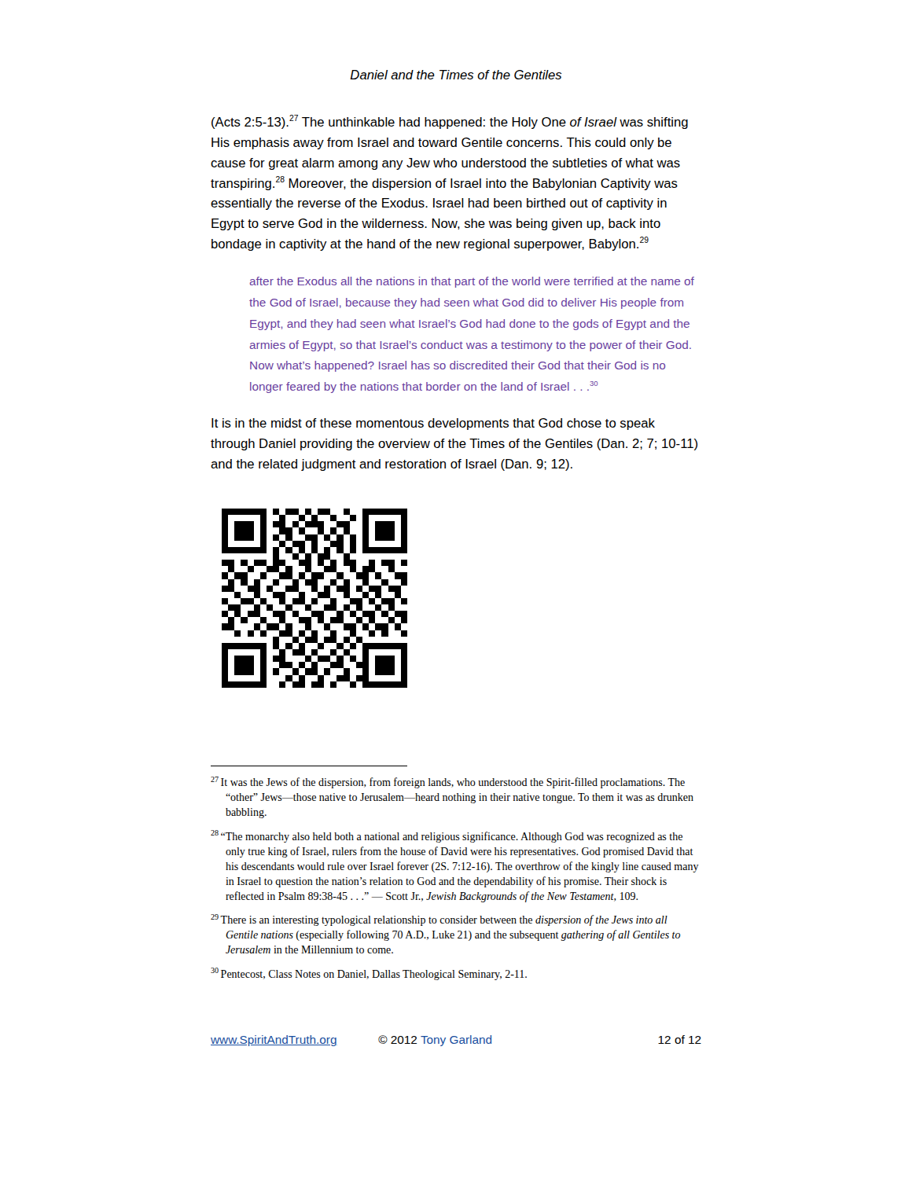Daniel and the Times of the Gentiles
(Acts 2:5-13).27 The unthinkable had happened: the Holy One of Israel was shifting His emphasis away from Israel and toward Gentile concerns. This could only be cause for great alarm among any Jew who understood the subtleties of what was transpiring.28 Moreover, the dispersion of Israel into the Babylonian Captivity was essentially the reverse of the Exodus. Israel had been birthed out of captivity in Egypt to serve God in the wilderness. Now, she was being given up, back into bondage in captivity at the hand of the new regional superpower, Babylon.29
after the Exodus all the nations in that part of the world were terrified at the name of the God of Israel, because they had seen what God did to deliver His people from Egypt, and they had seen what Israel’s God had done to the gods of Egypt and the armies of Egypt, so that Israel’s conduct was a testimony to the power of their God. Now what’s happened? Israel has so discredited their God that their God is no longer feared by the nations that border on the land of Israel . . .30
It is in the midst of these momentous developments that God chose to speak through Daniel providing the overview of the Times of the Gentiles (Dan. 2; 7; 10-11) and the related judgment and restoration of Israel (Dan. 9; 12).
27It was the Jews of the dispersion, from foreign lands, who understood the Spirit-filled proclamations. The “other” Jews—those native to Jerusalem—heard nothing in their native tongue. To them it was as drunken babbling.
28“The monarchy also held both a national and religious significance. Although God was recognized as the only true king of Israel, rulers from the house of David were his representatives. God promised David that his descendants would rule over Israel forever (2S. 7:12-16). The overthrow of the kingly line caused many in Israel to question the nation’s relation to God and the dependability of his promise. Their shock is reflected in Psalm 89:38-45 . . .” — Scott Jr., Jewish Backgrounds of the New Testament, 109.
29There is an interesting typological relationship to consider between the dispersion of the Jews into all Gentile nations (especially following 70 A.D., Luke 21) and the subsequent gathering of all Gentiles to Jerusalem in the Millennium to come.
30Pentecost, Class Notes on Daniel, Dallas Theological Seminary, 2-11.
www.SpiritAndTruth.org © 2012 Tony Garland 12 of 12